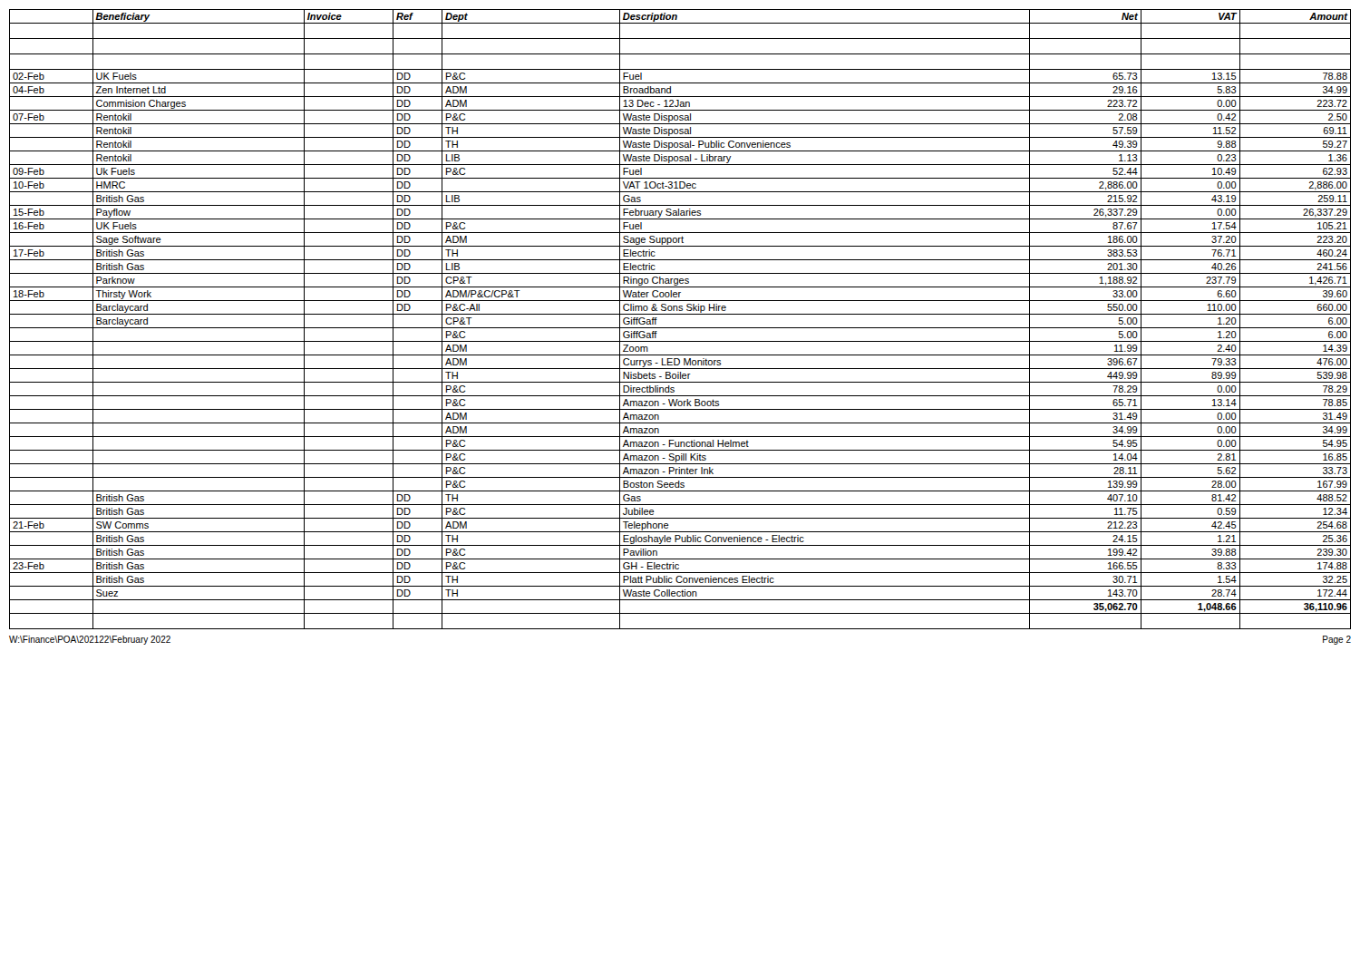| | Beneficiary | Invoice | Ref | Dept | Description | Net | VAT | Amount |
| --- | --- | --- | --- | --- | --- | --- | --- | --- |
| 02-Feb | UK Fuels | | DD | P&C | Fuel | 65.73 | 13.15 | 78.88 |
| 04-Feb | Zen Internet Ltd | | DD | ADM | Broadband | 29.16 | 5.83 | 34.99 |
| | Commision Charges | | DD | ADM | 13 Dec - 12Jan | 223.72 | 0.00 | 223.72 |
| 07-Feb | Rentokil | | DD | P&C | Waste Disposal | 2.08 | 0.42 | 2.50 |
| | Rentokil | | DD | TH | Waste Disposal | 57.59 | 11.52 | 69.11 |
| | Rentokil | | DD | TH | Waste Disposal- Public Conveniences | 49.39 | 9.88 | 59.27 |
| | Rentokil | | DD | LIB | Waste Disposal - Library | 1.13 | 0.23 | 1.36 |
| 09-Feb | Uk Fuels | | DD | P&C | Fuel | 52.44 | 10.49 | 62.93 |
| 10-Feb | HMRC | | DD | | VAT 1Oct-31Dec | 2,886.00 | 0.00 | 2,886.00 |
| | British Gas | | DD | LIB | Gas | 215.92 | 43.19 | 259.11 |
| 15-Feb | Payflow | | DD | | February Salaries | 26,337.29 | 0.00 | 26,337.29 |
| 16-Feb | UK Fuels | | DD | P&C | Fuel | 87.67 | 17.54 | 105.21 |
| | Sage Software | | DD | ADM | Sage Support | 186.00 | 37.20 | 223.20 |
| 17-Feb | British Gas | | DD | TH | Electric | 383.53 | 76.71 | 460.24 |
| | British Gas | | DD | LIB | Electric | 201.30 | 40.26 | 241.56 |
| | Parknow | | DD | CP&T | Ringo Charges | 1,188.92 | 237.79 | 1,426.71 |
| 18-Feb | Thirsty Work | | DD | ADM/P&C/CP&T | Water Cooler | 33.00 | 6.60 | 39.60 |
| | Barclaycard | | DD | P&C-All | Climo & Sons Skip Hire | 550.00 | 110.00 | 660.00 |
| | Barclaycard | | | CP&T | GiffGaff | 5.00 | 1.20 | 6.00 |
| | | | | P&C | GiffGaff | 5.00 | 1.20 | 6.00 |
| | | | | ADM | Zoom | 11.99 | 2.40 | 14.39 |
| | | | | ADM | Currys - LED Monitors | 396.67 | 79.33 | 476.00 |
| | | | | TH | Nisbets - Boiler | 449.99 | 89.99 | 539.98 |
| | | | | P&C | Directblinds | 78.29 | 0.00 | 78.29 |
| | | | | P&C | Amazon - Work Boots | 65.71 | 13.14 | 78.85 |
| | | | | ADM | Amazon | 31.49 | 0.00 | 31.49 |
| | | | | ADM | Amazon | 34.99 | 0.00 | 34.99 |
| | | | | P&C | Amazon - Functional Helmet | 54.95 | 0.00 | 54.95 |
| | | | | P&C | Amazon - Spill Kits | 14.04 | 2.81 | 16.85 |
| | | | | P&C | Amazon - Printer Ink | 28.11 | 5.62 | 33.73 |
| | | | | P&C | Boston Seeds | 139.99 | 28.00 | 167.99 |
| | British Gas | | DD | TH | Gas | 407.10 | 81.42 | 488.52 |
| | British Gas | | DD | P&C | Jubilee | 11.75 | 0.59 | 12.34 |
| 21-Feb | SW Comms | | DD | ADM | Telephone | 212.23 | 42.45 | 254.68 |
| | British Gas | | DD | TH | Egloshayle Public Convenience - Electric | 24.15 | 1.21 | 25.36 |
| | British Gas | | DD | P&C | Pavilion | 199.42 | 39.88 | 239.30 |
| 23-Feb | British Gas | | DD | P&C | GH - Electric | 166.55 | 8.33 | 174.88 |
| | British Gas | | DD | TH | Platt Public Conveniences Electric | 30.71 | 1.54 | 32.25 |
| | Suez | | DD | TH | Waste Collection | 143.70 | 28.74 | 172.44 |
| | | | | | | 35,062.70 | 1,048.66 | 36,110.96 |
W:\Finance\POA\202122\February 2022 Page 2